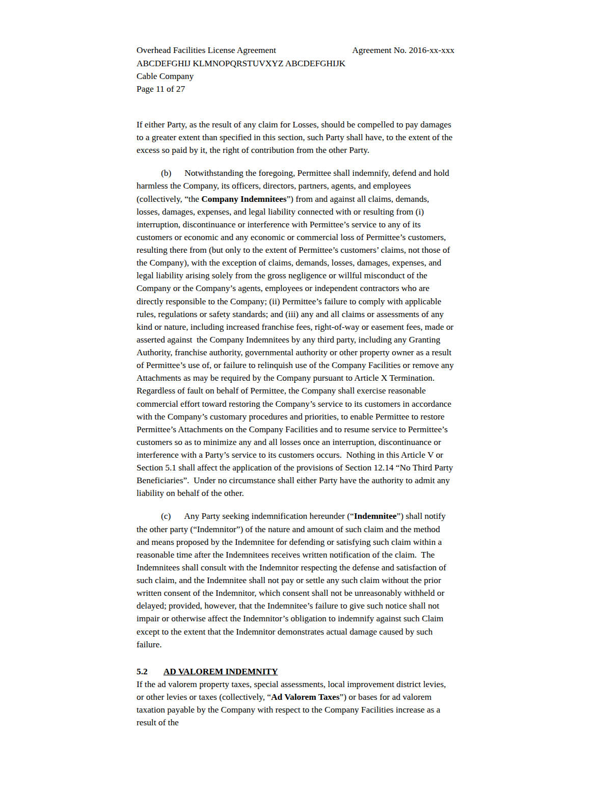Overhead Facilities License Agreement ABCDEFGHIJ KLMNOPQRSTUVXYZ ABCDEFGHIJK Cable Company Page 11 of 27
Agreement No. 2016-xx-xxx
If either Party, as the result of any claim for Losses, should be compelled to pay damages to a greater extent than specified in this section, such Party shall have, to the extent of the excess so paid by it, the right of contribution from the other Party.
(b) Notwithstanding the foregoing, Permittee shall indemnify, defend and hold harmless the Company, its officers, directors, partners, agents, and employees (collectively, “the Company Indemnitees”) from and against all claims, demands, losses, damages, expenses, and legal liability connected with or resulting from (i) interruption, discontinuance or interference with Permittee’s service to any of its customers or economic and any economic or commercial loss of Permittee’s customers, resulting there from (but only to the extent of Permittee’s customers’ claims, not those of the Company), with the exception of claims, demands, losses, damages, expenses, and legal liability arising solely from the gross negligence or willful misconduct of the Company or the Company’s agents, employees or independent contractors who are directly responsible to the Company; (ii) Permittee’s failure to comply with applicable rules, regulations or safety standards; and (iii) any and all claims or assessments of any kind or nature, including increased franchise fees, right-of-way or easement fees, made or asserted against the Company Indemnitees by any third party, including any Granting Authority, franchise authority, governmental authority or other property owner as a result of Permittee’s use of, or failure to relinquish use of the Company Facilities or remove any Attachments as may be required by the Company pursuant to Article X Termination. Regardless of fault on behalf of Permittee, the Company shall exercise reasonable commercial effort toward restoring the Company’s service to its customers in accordance with the Company’s customary procedures and priorities, to enable Permittee to restore Permittee’s Attachments on the Company Facilities and to resume service to Permittee’s customers so as to minimize any and all losses once an interruption, discontinuance or interference with a Party’s service to its customers occurs. Nothing in this Article V or Section 5.1 shall affect the application of the provisions of Section 12.14 “No Third Party Beneficiaries”. Under no circumstance shall either Party have the authority to admit any liability on behalf of the other.
(c) Any Party seeking indemnification hereunder (“Indemnitee”) shall notify the other party (“Indemnitor”) of the nature and amount of such claim and the method and means proposed by the Indemnitee for defending or satisfying such claim within a reasonable time after the Indemnitees receives written notification of the claim. The Indemnitees shall consult with the Indemnitor respecting the defense and satisfaction of such claim, and the Indemnitee shall not pay or settle any such claim without the prior written consent of the Indemnitor, which consent shall not be unreasonably withheld or delayed; provided, however, that the Indemnitee’s failure to give such notice shall not impair or otherwise affect the Indemnitor’s obligation to indemnify against such Claim except to the extent that the Indemnitor demonstrates actual damage caused by such failure.
5.2 AD VALOREM INDEMNITY
If the ad valorem property taxes, special assessments, local improvement district levies, or other levies or taxes (collectively, “Ad Valorem Taxes”) or bases for ad valorem taxation payable by the Company with respect to the Company Facilities increase as a result of the